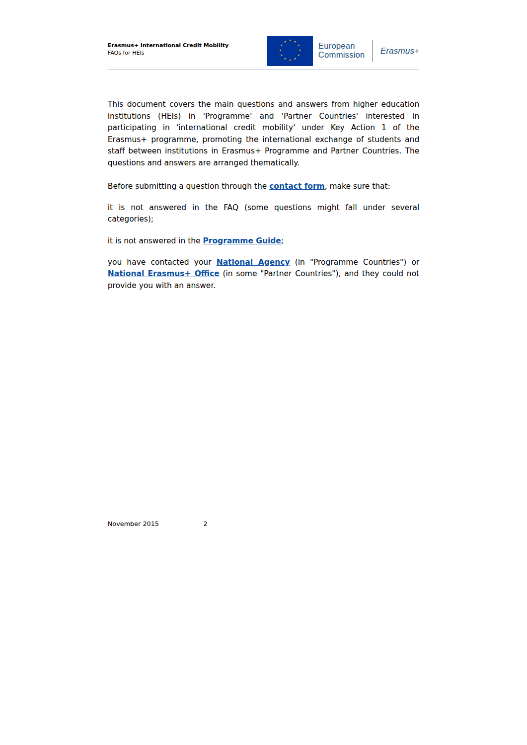Erasmus+ International Credit Mobility
FAQs for HEIs
★ ★ ★ ★ ★ ★ ★ ★ ★ ★ ★ ★
EuropeanCommission
Erasmus+
This document covers the main questions and answers from higher education institutions (HEIs) in 'Programme' and 'Partner Countries' interested in participating in 'international credit mobility' under Key Action 1 of the Erasmus+ programme, promoting the international exchange of students and staff between institutions in Erasmus+ Programme and Partner Countries. The questions and answers are arranged thematically.
Before submitting a question through the contact form, make sure that:
it is not answered in the FAQ (some questions might fall under several categories);
it is not answered in the Programme Guide;
you have contacted your National Agency (in "Programme Countries") or National Erasmus+ Office (in some "Partner Countries"), and they could not provide you with an answer.
November 2015
2